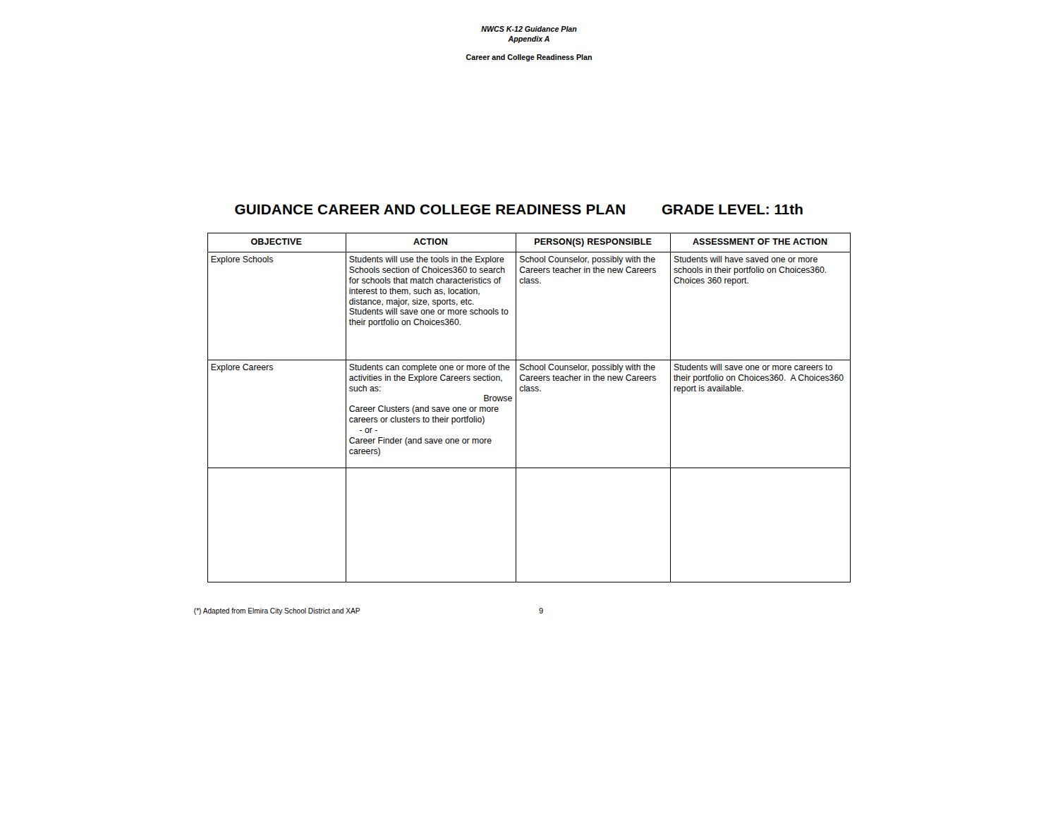NWCS K-12 Guidance Plan
Appendix A
Career and College Readiness Plan
GUIDANCE CAREER AND COLLEGE READINESS PLAN
GRADE LEVEL: 11th
| OBJECTIVE | ACTION | PERSON(S) RESPONSIBLE | ASSESSMENT OF THE ACTION |
| --- | --- | --- | --- |
| Explore Schools | Students will use the tools in the Explore Schools section of Choices360 to search for schools that match characteristics of interest to them, such as, location, distance, major, size, sports, etc. Students will save one or more schools to their portfolio on Choices360. | School Counselor, possibly with the Careers teacher in the new Careers class. | Students will have saved one or more schools in their portfolio on Choices360. Choices 360 report. |
| Explore Careers | Students can complete one or more of the activities in the Explore Careers section, such as: Browse Career Clusters (and save one or more careers or clusters to their portfolio) - or - Career Finder (and save one or more careers) | School Counselor, possibly with the Careers teacher in the new Careers class. | Students will save one or more careers to their portfolio on Choices360. A Choices360 report is available. |
(*) Adapted from Elmira City School District and XAP
9